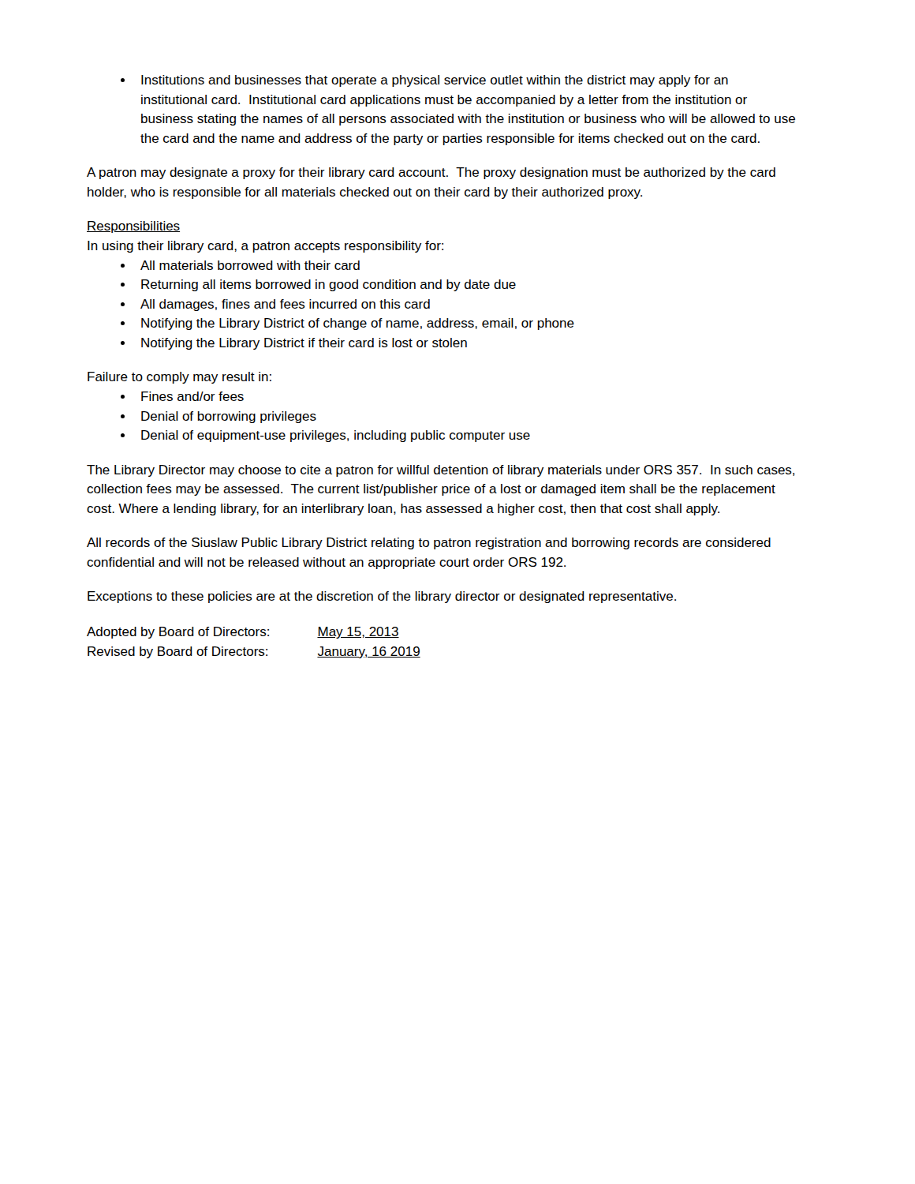Institutions and businesses that operate a physical service outlet within the district may apply for an institutional card. Institutional card applications must be accompanied by a letter from the institution or business stating the names of all persons associated with the institution or business who will be allowed to use the card and the name and address of the party or parties responsible for items checked out on the card.
A patron may designate a proxy for their library card account. The proxy designation must be authorized by the card holder, who is responsible for all materials checked out on their card by their authorized proxy.
Responsibilities
In using their library card, a patron accepts responsibility for:
All materials borrowed with their card
Returning all items borrowed in good condition and by date due
All damages, fines and fees incurred on this card
Notifying the Library District of change of name, address, email, or phone
Notifying the Library District if their card is lost or stolen
Failure to comply may result in:
Fines and/or fees
Denial of borrowing privileges
Denial of equipment-use privileges, including public computer use
The Library Director may choose to cite a patron for willful detention of library materials under ORS 357. In such cases, collection fees may be assessed. The current list/publisher price of a lost or damaged item shall be the replacement cost. Where a lending library, for an interlibrary loan, has assessed a higher cost, then that cost shall apply.
All records of the Siuslaw Public Library District relating to patron registration and borrowing records are considered confidential and will not be released without an appropriate court order ORS 192.
Exceptions to these policies are at the discretion of the library director or designated representative.
| Adopted by Board of Directors: | May 15, 2013 |
| Revised by Board of Directors: | January, 16 2019 |